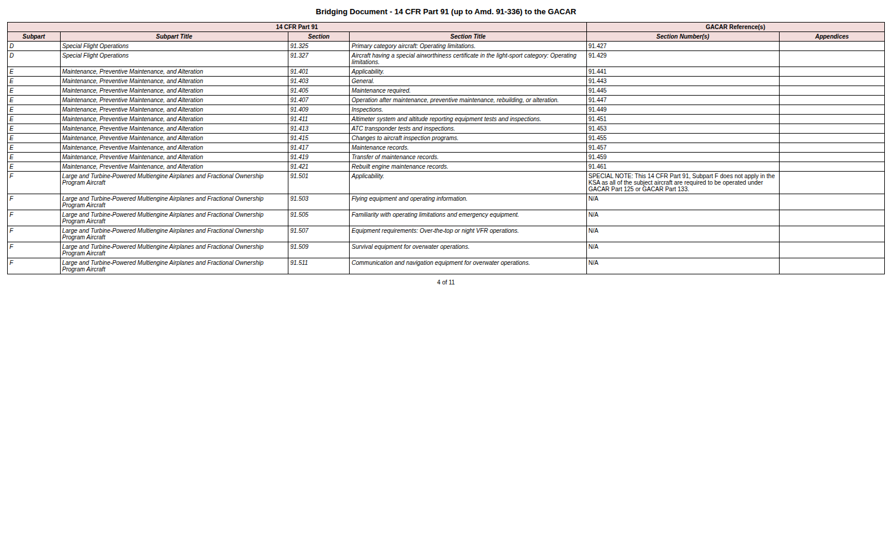Bridging Document - 14 CFR Part 91 (up to Amd. 91-336) to the GACAR
| 14 CFR Part 91 | GACAR Reference(s) |
| --- | --- |
| Subpart | Subpart Title | Section | Section Title | Section Number(s) | Appendices |
| D | Special Flight Operations | 91.325 | Primary category aircraft: Operating limitations. | 91.427 | |
| D | Special Flight Operations | 91.327 | Aircraft having a special airworthiness certificate in the light-sport category: Operating limitations. | 91.429 | |
| E | Maintenance, Preventive Maintenance, and Alteration | 91.401 | Applicability. | 91.441 | |
| E | Maintenance, Preventive Maintenance, and Alteration | 91.403 | General. | 91.443 | |
| E | Maintenance, Preventive Maintenance, and Alteration | 91.405 | Maintenance required. | 91.445 | |
| E | Maintenance, Preventive Maintenance, and Alteration | 91.407 | Operation after maintenance, preventive maintenance, rebuilding, or alteration. | 91.447 | |
| E | Maintenance, Preventive Maintenance, and Alteration | 91.409 | Inspections. | 91.449 | |
| E | Maintenance, Preventive Maintenance, and Alteration | 91.411 | Altimeter system and altitude reporting equipment tests and inspections. | 91.451 | |
| E | Maintenance, Preventive Maintenance, and Alteration | 91.413 | ATC transponder tests and inspections. | 91.453 | |
| E | Maintenance, Preventive Maintenance, and Alteration | 91.415 | Changes to aircraft inspection programs. | 91.455 | |
| E | Maintenance, Preventive Maintenance, and Alteration | 91.417 | Maintenance records. | 91.457 | |
| E | Maintenance, Preventive Maintenance, and Alteration | 91.419 | Transfer of maintenance records. | 91.459 | |
| E | Maintenance, Preventive Maintenance, and Alteration | 91.421 | Rebuilt engine maintenance records. | 91.461 | |
| F | Large and Turbine-Powered Multiengine Airplanes and Fractional Ownership Program Aircraft | 91.501 | Applicability. | SPECIAL NOTE: This 14 CFR Part 91, Subpart F does not apply in the KSA as all of the subject aircraft are required to be operated under GACAR Part 125 or GACAR Part 133. | |
| F | Large and Turbine-Powered Multiengine Airplanes and Fractional Ownership Program Aircraft | 91.503 | Flying equipment and operating information. | N/A | |
| F | Large and Turbine-Powered Multiengine Airplanes and Fractional Ownership Program Aircraft | 91.505 | Familiarity with operating limitations and emergency equipment. | N/A | |
| F | Large and Turbine-Powered Multiengine Airplanes and Fractional Ownership Program Aircraft | 91.507 | Equipment requirements: Over-the-top or night VFR operations. | N/A | |
| F | Large and Turbine-Powered Multiengine Airplanes and Fractional Ownership Program Aircraft | 91.509 | Survival equipment for overwater operations. | N/A | |
| F | Large and Turbine-Powered Multiengine Airplanes and Fractional Ownership Program Aircraft | 91.511 | Communication and navigation equipment for overwater operations. | N/A | |
4 of 11